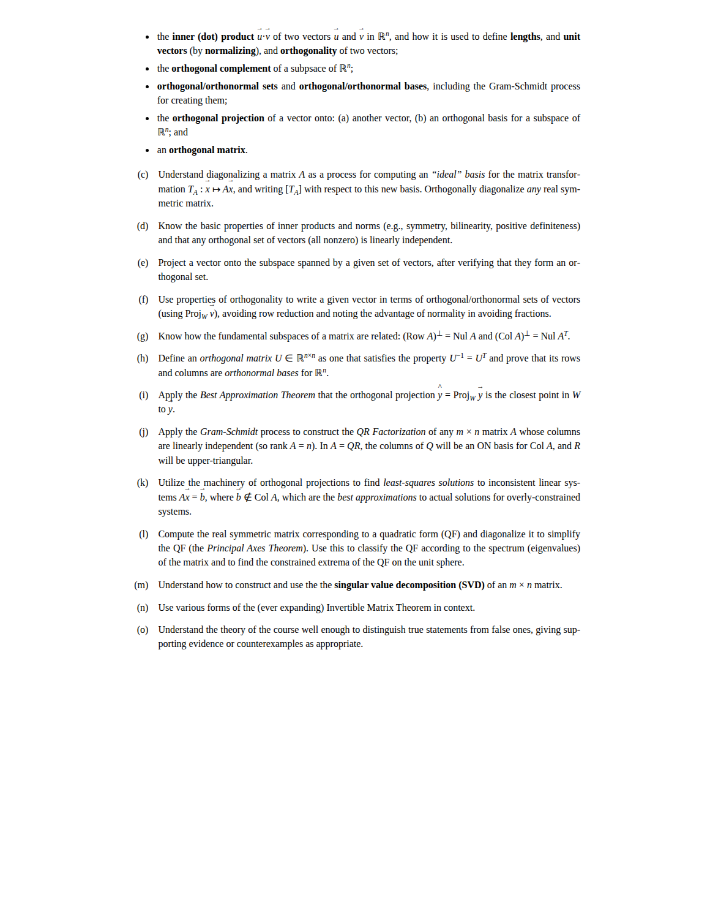the inner (dot) product u·v of two vectors u and v in ℝn, and how it is used to define lengths, and unit vectors (by normalizing), and orthogonality of two vectors;
the orthogonal complement of a subpsace of ℝn;
orthogonal/orthonormal sets and orthogonal/orthonormal bases, including the Gram-Schmidt process for creating them;
the orthogonal projection of a vector onto: (a) another vector, (b) an orthogonal basis for a subspace of ℝn; and
an orthogonal matrix.
(c) Understand diagonalizing a matrix A as a process for computing an “ideal” basis for the matrix transformation TA : x ↦ Ax, and writing [TA] with respect to this new basis. Orthogonally diagonalize any real symmetric matrix.
(d) Know the basic properties of inner products and norms (e.g., symmetry, bilinearity, positive definiteness) and that any orthogonal set of vectors (all nonzero) is linearly independent.
(e) Project a vector onto the subspace spanned by a given set of vectors, after verifying that they form an orthogonal set.
(f) Use properties of orthogonality to write a given vector in terms of orthogonal/orthonormal sets of vectors (using ProjW v), avoiding row reduction and noting the advantage of normality in avoiding fractions.
(g) Know how the fundamental subspaces of a matrix are related: (Row A)⊥ = Nul A and (Col A)⊥ = Nul AT.
(h) Define an orthogonal matrix U ∈ ℝn×n as one that satisfies the property U−1 = UT and prove that its rows and columns are orthonormal bases for ℝn.
(i) Apply the Best Approximation Theorem that the orthogonal projection y = ProjW y is the closest point in W to y.
(j) Apply the Gram-Schmidt process to construct the QR Factorization of any m × n matrix A whose columns are linearly independent (so rank A = n). In A = QR, the columns of Q will be an ON basis for Col A, and R will be upper-triangular.
(k) Utilize the machinery of orthogonal projections to find least-squares solutions to inconsistent linear systems Ax = b, where b ∉ Col A, which are the best approximations to actual solutions for overly-constrained systems.
(l) Compute the real symmetric matrix corresponding to a quadratic form (QF) and diagonalize it to simplify the QF (the Principal Axes Theorem). Use this to classify the QF according to the spectrum (eigenvalues) of the matrix and to find the constrained extrema of the QF on the unit sphere.
(m) Understand how to construct and use the the singular value decomposition (SVD) of an m × n matrix.
(n) Use various forms of the (ever expanding) Invertible Matrix Theorem in context.
(o) Understand the theory of the course well enough to distinguish true statements from false ones, giving supporting evidence or counterexamples as appropriate.